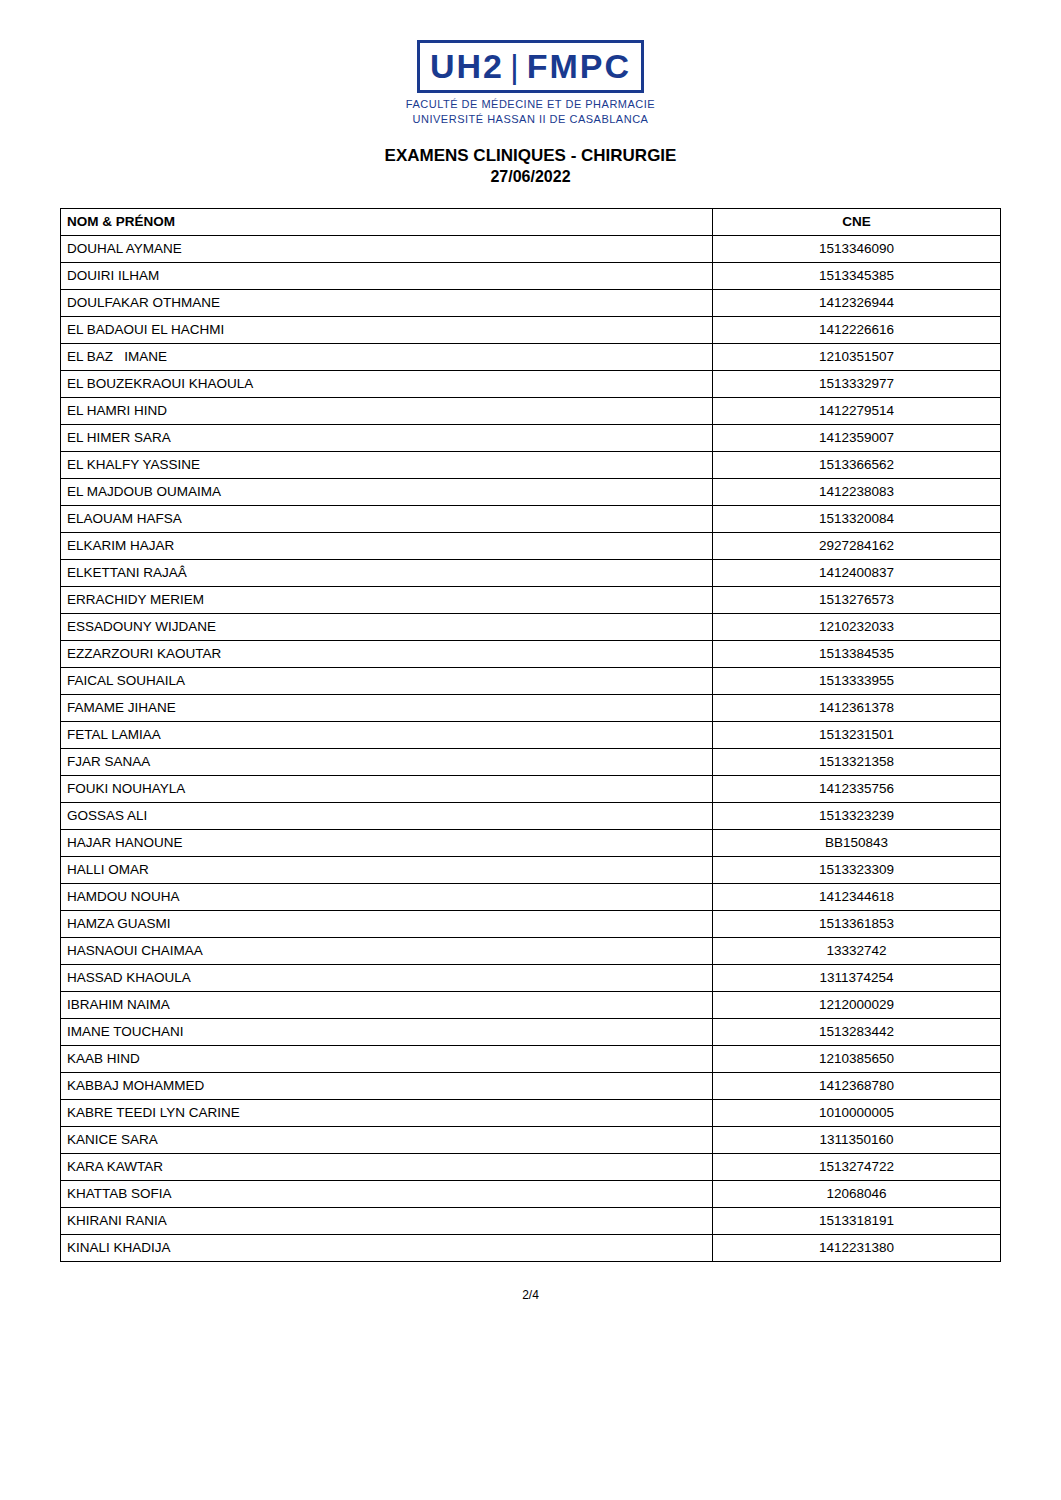UH2|FMPC
FACULTÉ DE MÉDECINE ET DE PHARMACIE
UNIVERSITÉ HASSAN II DE CASABLANCA
EXAMENS CLINIQUES - CHIRURGIE
27/06/2022
| NOM & PRÉNOM | CNE |
| --- | --- |
| DOUHAL AYMANE | 1513346090 |
| DOUIRI ILHAM | 1513345385 |
| DOULFAKAR OTHMANE | 1412326944 |
| EL BADAOUI EL HACHMI | 1412226616 |
| EL BAZ IMANE | 1210351507 |
| EL BOUZEKRAOUI KHAOULA | 1513332977 |
| EL HAMRI HIND | 1412279514 |
| EL HIMER SARA | 1412359007 |
| EL KHALFY YASSINE | 1513366562 |
| EL MAJDOUB OUMAIMA | 1412238083 |
| ELAOUAM HAFSA | 1513320084 |
| ELKARIM HAJAR | 2927284162 |
| ELKETTANI RAJAÂ | 1412400837 |
| ERRACHIDY MERIEM | 1513276573 |
| ESSADOUNY WIJDANE | 1210232033 |
| EZZARZOURI KAOUTAR | 1513384535 |
| FAICAL SOUHAILA | 1513333955 |
| FAMAME JIHANE | 1412361378 |
| FETAL LAMIAA | 1513231501 |
| FJAR SANAA | 1513321358 |
| FOUKI NOUHAYLA | 1412335756 |
| GOSSAS ALI | 1513323239 |
| HAJAR HANOUNE | BB150843 |
| HALLI OMAR | 1513323309 |
| HAMDOU NOUHA | 1412344618 |
| HAMZA GUASMI | 1513361853 |
| HASNAOUI CHAIMAA | 13332742 |
| HASSAD KHAOULA | 1311374254 |
| IBRAHIM NAIMA | 1212000029 |
| IMANE TOUCHANI | 1513283442 |
| KAAB HIND | 1210385650 |
| KABBAJ MOHAMMED | 1412368780 |
| KABRE TEEDI LYN CARINE | 1010000005 |
| KANICE SARA | 1311350160 |
| KARA KAWTAR | 1513274722 |
| KHATTAB SOFIA | 12068046 |
| KHIRANI RANIA | 1513318191 |
| KINALI KHADIJA | 1412231380 |
2/4